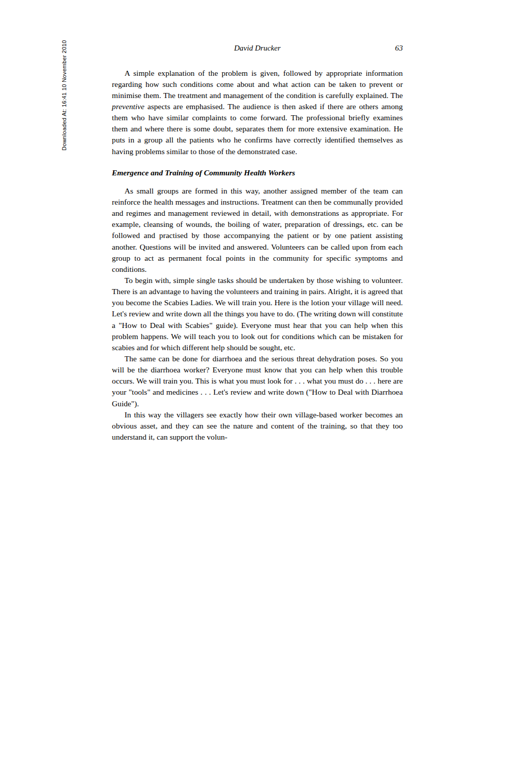Downloaded At: 16:41 10 November 2010
David Drucker 63
A simple explanation of the problem is given, followed by appropriate information regarding how such conditions come about and what action can be taken to prevent or minimise them. The treatment and management of the condition is carefully explained. The preventive aspects are emphasised. The audience is then asked if there are others among them who have similar complaints to come forward. The professional briefly examines them and where there is some doubt, separates them for more extensive examination. He puts in a group all the patients who he confirms have correctly identified themselves as having problems similar to those of the demonstrated case.
Emergence and Training of Community Health Workers
As small groups are formed in this way, another assigned member of the team can reinforce the health messages and instructions. Treatment can then be communally provided and regimes and management reviewed in detail, with demonstrations as appropriate. For example, cleansing of wounds, the boiling of water, preparation of dressings, etc. can be followed and practised by those accompanying the patient or by one patient assisting another. Questions will be invited and answered. Volunteers can be called upon from each group to act as permanent focal points in the community for specific symptoms and conditions.
To begin with, simple single tasks should be undertaken by those wishing to volunteer. There is an advantage to having the volunteers and training in pairs. Alright, it is agreed that you become the Scabies Ladies. We will train you. Here is the lotion your village will need. Let's review and write down all the things you have to do. (The writing down will constitute a "How to Deal with Scabies" guide). Everyone must hear that you can help when this problem happens. We will teach you to look out for conditions which can be mistaken for scabies and for which different help should be sought, etc.
The same can be done for diarrhoea and the serious threat dehydration poses. So you will be the diarrhoea worker? Everyone must know that you can help when this trouble occurs. We will train you. This is what you must look for . . . what you must do . . . here are your "tools" and medicines . . . Let's review and write down ("How to Deal with Diarrhoea Guide").
In this way the villagers see exactly how their own village-based worker becomes an obvious asset, and they can see the nature and content of the training, so that they too understand it, can support the volun-